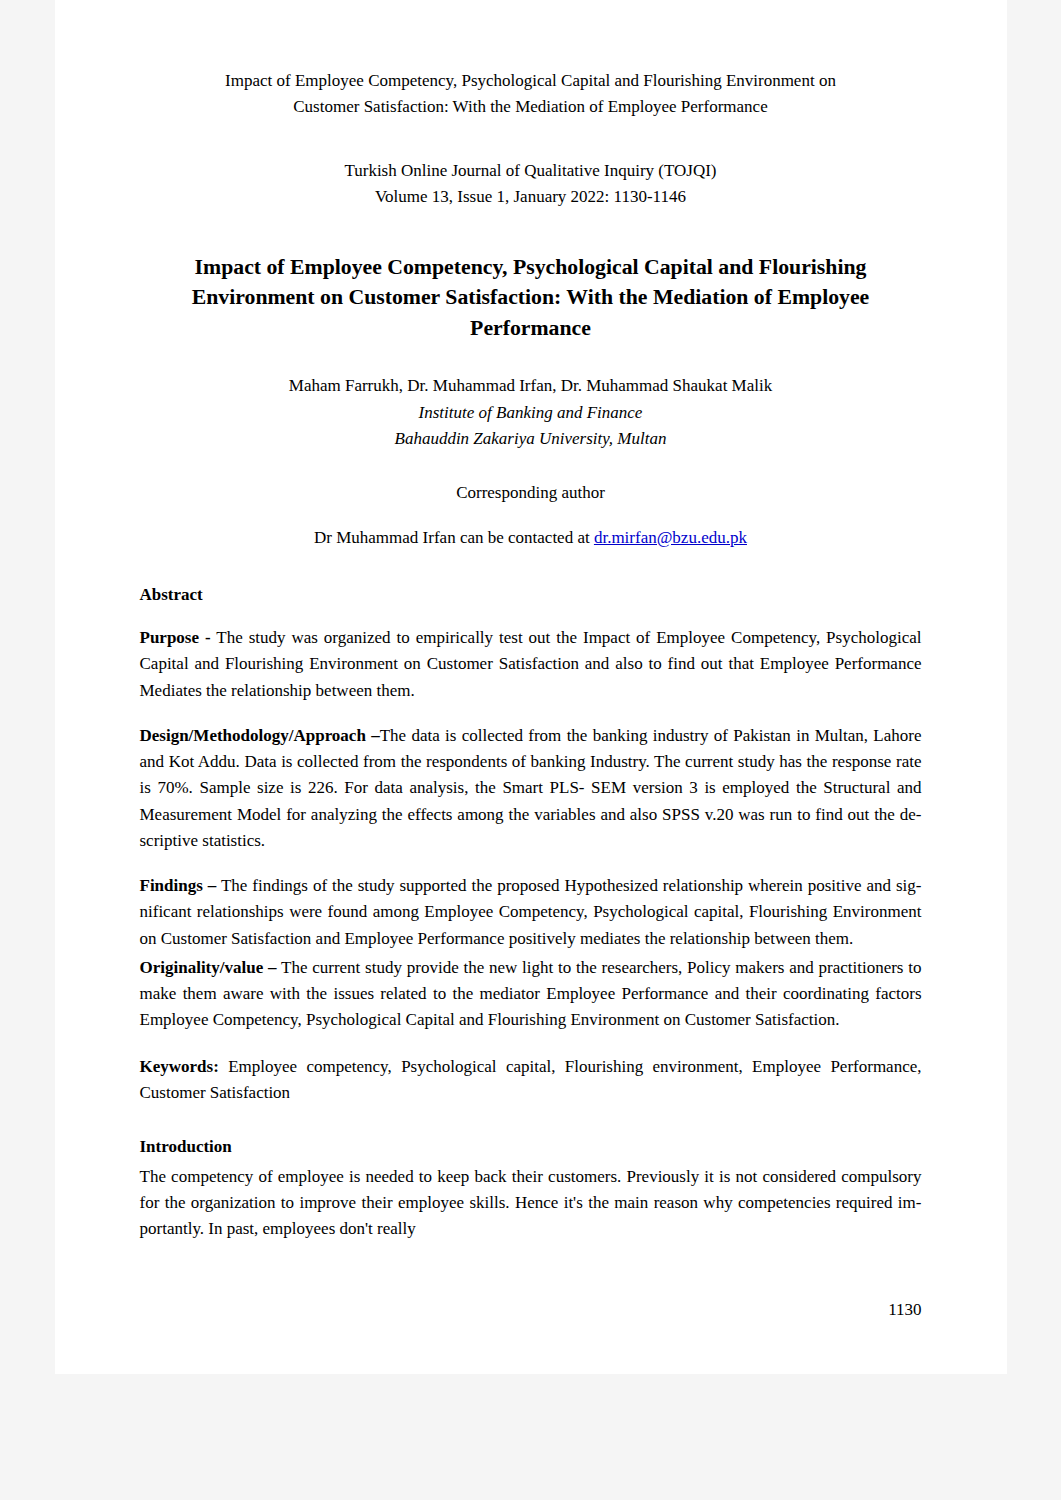Impact of Employee Competency, Psychological Capital and Flourishing Environment on
Customer Satisfaction: With the Mediation of Employee Performance
Turkish Online Journal of Qualitative Inquiry (TOJQI)
Volume 13, Issue 1, January 2022: 1130-1146
Impact of Employee Competency, Psychological Capital and Flourishing Environment on Customer Satisfaction: With the Mediation of Employee Performance
Maham Farrukh, Dr. Muhammad Irfan, Dr. Muhammad Shaukat Malik
Institute of Banking and Finance
Bahauddin Zakariya University, Multan
Corresponding author
Dr Muhammad Irfan can be contacted at dr.mirfan@bzu.edu.pk
Abstract
Purpose - The study was organized to empirically test out the Impact of Employee Competency, Psychological Capital and Flourishing Environment on Customer Satisfaction and also to find out that Employee Performance Mediates the relationship between them.
Design/Methodology/Approach –The data is collected from the banking industry of Pakistan in Multan, Lahore and Kot Addu. Data is collected from the respondents of banking Industry. The current study has the response rate is 70%. Sample size is 226. For data analysis, the Smart PLS- SEM version 3 is employed the Structural and Measurement Model for analyzing the effects among the variables and also SPSS v.20 was run to find out the descriptive statistics.
Findings – The findings of the study supported the proposed Hypothesized relationship wherein positive and significant relationships were found among Employee Competency, Psychological capital, Flourishing Environment on Customer Satisfaction and Employee Performance positively mediates the relationship between them.
Originality/value – The current study provide the new light to the researchers, Policy makers and practitioners to make them aware with the issues related to the mediator Employee Performance and their coordinating factors Employee Competency, Psychological Capital and Flourishing Environment on Customer Satisfaction.
Keywords: Employee competency, Psychological capital, Flourishing environment, Employee Performance, Customer Satisfaction
Introduction
The competency of employee is needed to keep back their customers. Previously it is not considered compulsory for the organization to improve their employee skills. Hence it's the main reason why competencies required importantly. In past, employees don't really
1130